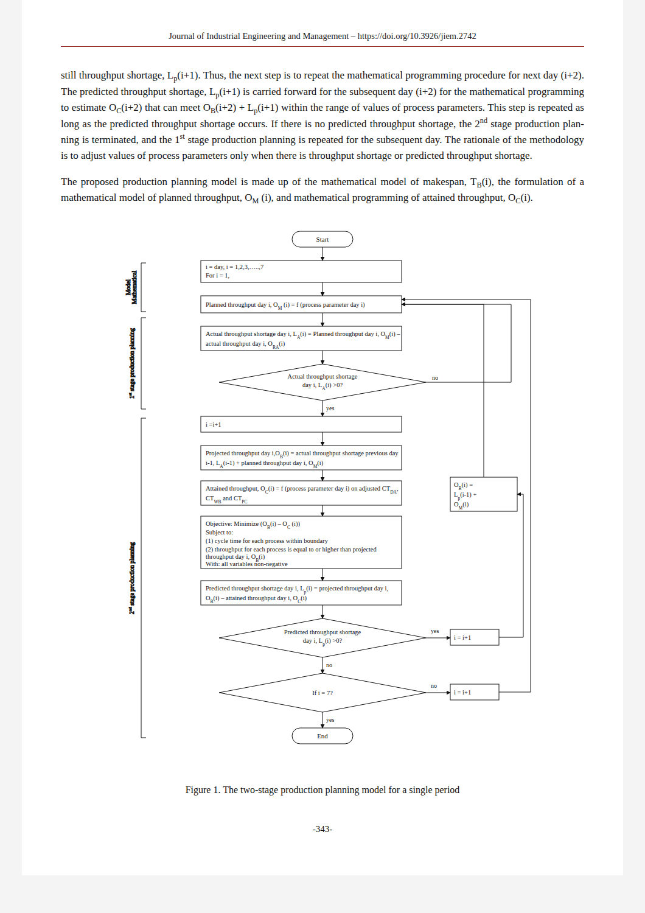Journal of Industrial Engineering and Management – https://doi.org/10.3926/jiem.2742
still throughput shortage, Lp(i+1). Thus, the next step is to repeat the mathematical programming procedure for next day (i+2). The predicted throughput shortage, Lp(i+1) is carried forward for the subsequent day (i+2) for the mathematical programming to estimate OC(i+2) that can meet OB(i+2) + Lp(i+1) within the range of values of process parameters. This step is repeated as long as the predicted throughput shortage occurs. If there is no predicted throughput shortage, the 2nd stage production planning is terminated, and the 1st stage production planning is repeated for the subsequent day. The rationale of the methodology is to adjust values of process parameters only when there is throughput shortage or predicted throughput shortage.
The proposed production planning model is made up of the mathematical model of makespan, TB(i), the formulation of a mathematical model of planned throughput, OM (i), and mathematical programming of attained throughput, OC(i).
Mathematical Model 1st stage production planning 2nd stage production planning Start i = day, i = 1,2,3,…..,7 For i = 1, Planned throughput day i, OM (i) = f (process parameter day i) Actual throughput shortage day i, LA(i) = Planned throughput day i, OM(i) – actual throughput day i, ORA(i) Actual throughput shortage day i, LA(i) >0? no yes i =i+1 Projected throughput day i,OB(i) = actual throughput shortage previous day i-1, LA(i-1) + planned throughput day i, OM(i) Attained throughput, OC(i) = f (process parameter day i) on adjusted CTDA, CTWB and CTPC OB(i) = Lp(i-1) + OM(i) Objective: Minimize (OB(i) – OC (i)) Subject to: (1) cycle time for each process within boundary (2) throughput for each process is equal to or higher than projected throughput day i, OB(i) With: all variables non-negative Predicted throughput shortage day i, Lp(i) = projected throughput day i, OB(i) – attained throughput day i, OC(i) Predicted throughput shortage day i, Lp(i) >0? yes no i = i+1 If i = 7? no yes i = i+1 End
Figure 1. The two-stage production planning model for a single period
-343-